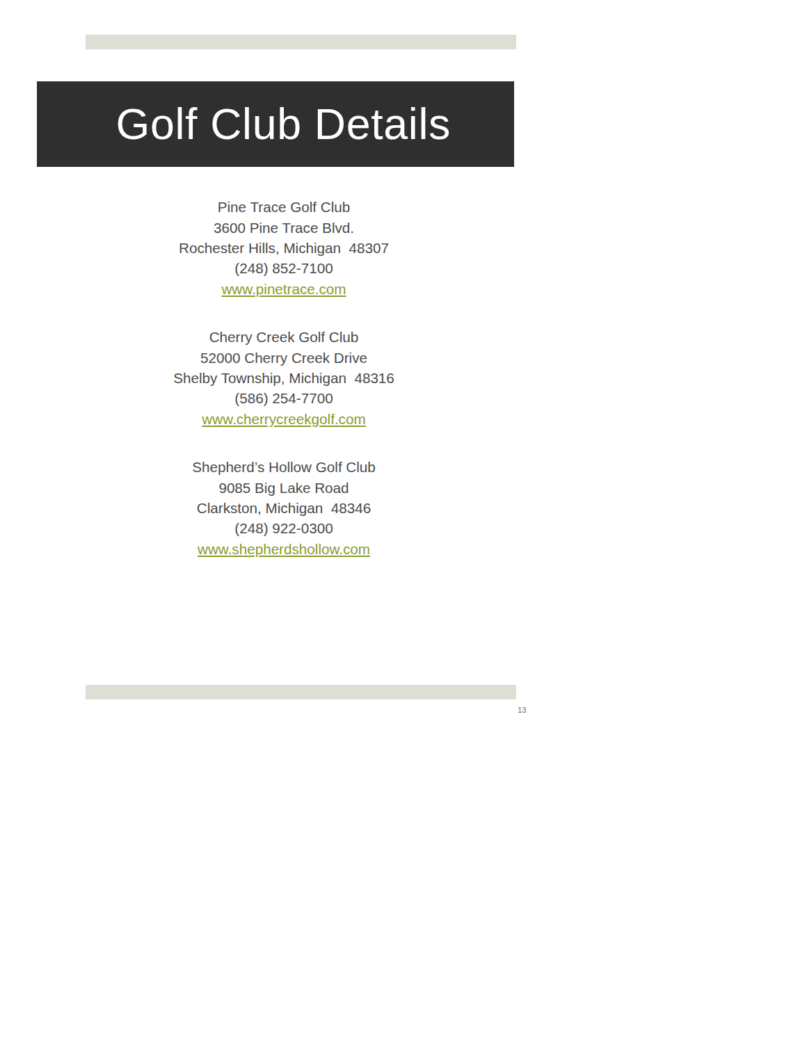Golf Club Details
Pine Trace Golf Club
3600 Pine Trace Blvd.
Rochester Hills, Michigan 48307
(248) 852-7100
www.pinetrace.com
Cherry Creek Golf Club
52000 Cherry Creek Drive
Shelby Township, Michigan 48316
(586) 254-7700
www.cherrycreekgolf.com
Shepherd’s Hollow Golf Club
9085 Big Lake Road
Clarkston, Michigan 48346
(248) 922-0300
www.shepherdshollow.com
13